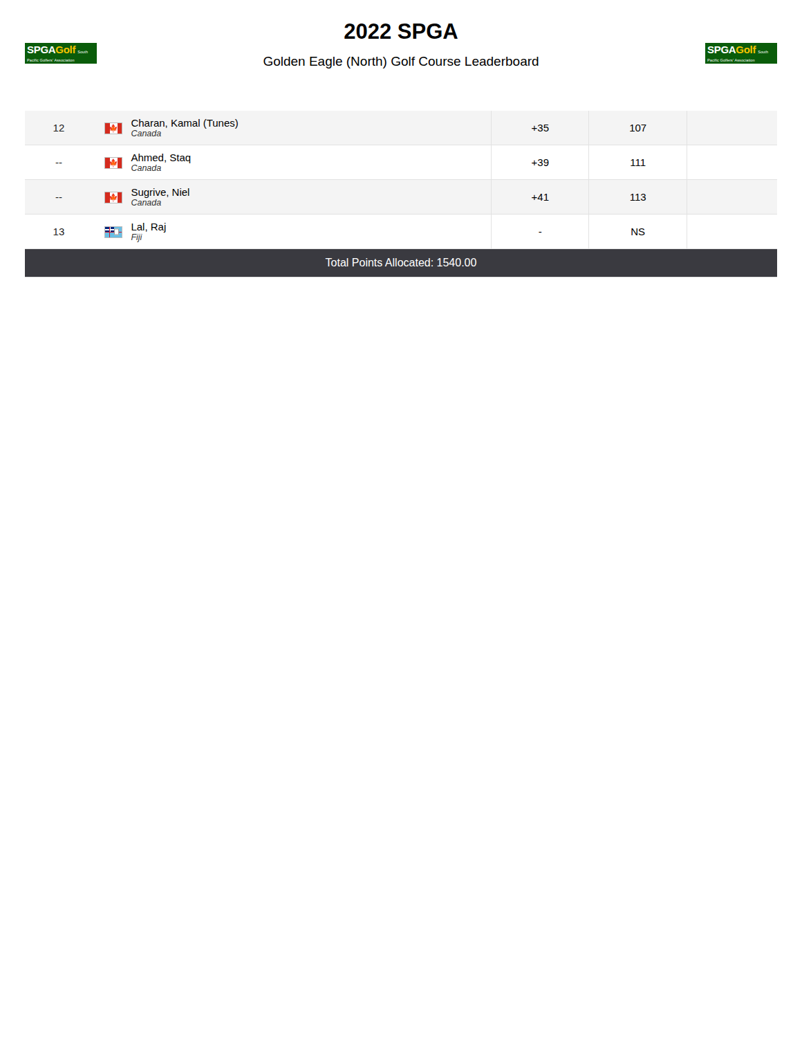SPGAGolf South Pacific Golfers' Association
SPGAGolf South Pacific Golfers' Association
2022 SPGA
Golden Eagle (North) Golf Course Leaderboard
| 12 | 🍁 | Charan, Kamal (Tunes) Canada | +35 | 107 | |
| -- | 🍁 | Ahmed, Staq Canada | +39 | 111 | |
| -- | 🍁 | Sugrive, Niel Canada | +41 | 113 | |
| 13 | | Lal, Raj Fiji | - | NS | |
| Total Points Allocated: 1540.00 |